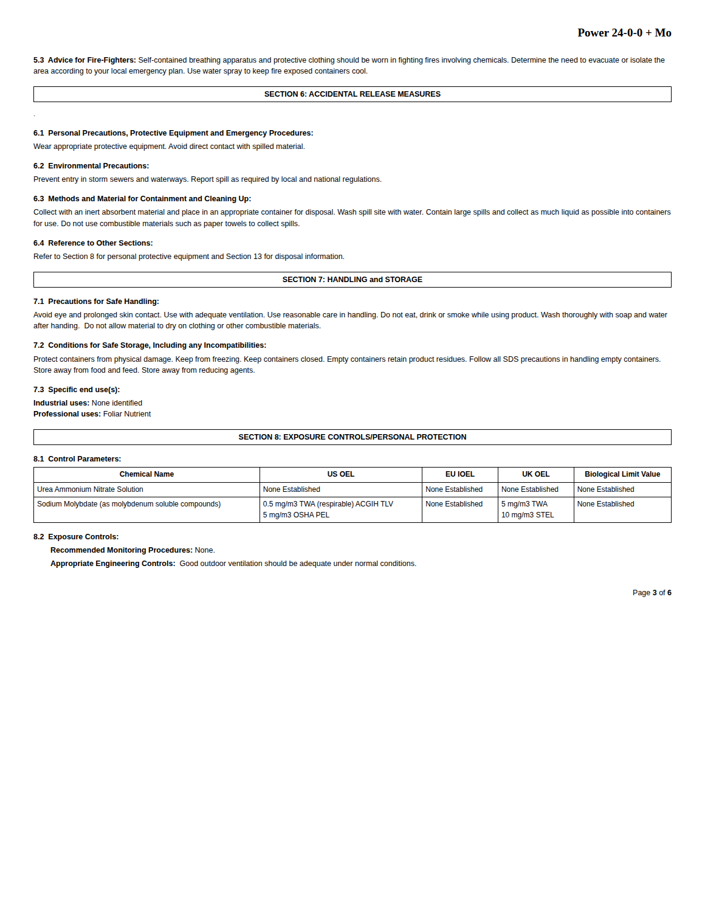Power 24-0-0 + Mo
5.3 Advice for Fire-Fighters: Self-contained breathing apparatus and protective clothing should be worn in fighting fires involving chemicals. Determine the need to evacuate or isolate the area according to your local emergency plan. Use water spray to keep fire exposed containers cool.
SECTION 6: ACCIDENTAL RELEASE MEASURES
.
6.1 Personal Precautions, Protective Equipment and Emergency Procedures:
Wear appropriate protective equipment. Avoid direct contact with spilled material.
6.2 Environmental Precautions:
Prevent entry in storm sewers and waterways. Report spill as required by local and national regulations.
6.3 Methods and Material for Containment and Cleaning Up:
Collect with an inert absorbent material and place in an appropriate container for disposal. Wash spill site with water. Contain large spills and collect as much liquid as possible into containers for use. Do not use combustible materials such as paper towels to collect spills.
6.4 Reference to Other Sections:
Refer to Section 8 for personal protective equipment and Section 13 for disposal information.
SECTION 7: HANDLING and STORAGE
7.1 Precautions for Safe Handling:
Avoid eye and prolonged skin contact. Use with adequate ventilation. Use reasonable care in handling. Do not eat, drink or smoke while using product. Wash thoroughly with soap and water after handing. Do not allow material to dry on clothing or other combustible materials.
7.2 Conditions for Safe Storage, Including any Incompatibilities:
Protect containers from physical damage. Keep from freezing. Keep containers closed. Empty containers retain product residues. Follow all SDS precautions in handling empty containers. Store away from food and feed. Store away from reducing agents.
7.3 Specific end use(s):
Industrial uses: None identified
Professional uses: Foliar Nutrient
SECTION 8: EXPOSURE CONTROLS/PERSONAL PROTECTION
8.1 Control Parameters:
| Chemical Name | US OEL | EU IOEL | UK OEL | Biological Limit Value |
| --- | --- | --- | --- | --- |
| Urea Ammonium Nitrate Solution | None Established | None Established | None Established | None Established |
| Sodium Molybdate (as molybdenum soluble compounds) | 0.5 mg/m3 TWA (respirable) ACGIH TLV 5 mg/m3 OSHA PEL | None Established | 5 mg/m3 TWA 10 mg/m3 STEL | None Established |
8.2 Exposure Controls:
Recommended Monitoring Procedures: None.
Appropriate Engineering Controls: Good outdoor ventilation should be adequate under normal conditions.
Page 3 of 6